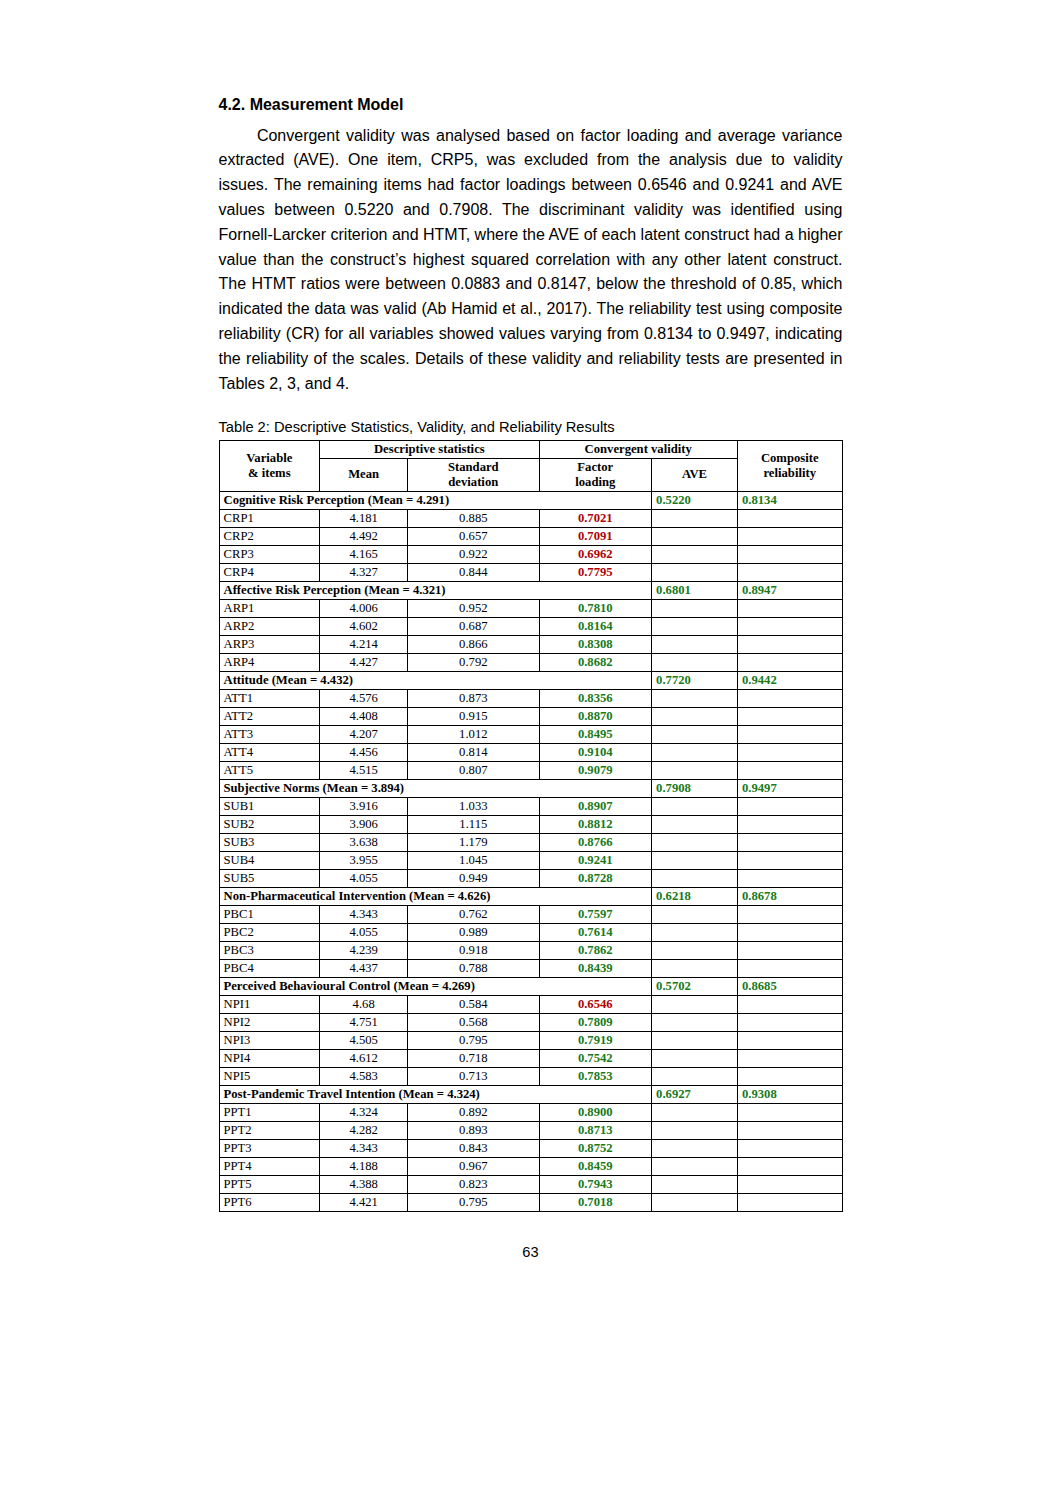4.2. Measurement Model
Convergent validity was analysed based on factor loading and average variance extracted (AVE). One item, CRP5, was excluded from the analysis due to validity issues. The remaining items had factor loadings between 0.6546 and 0.9241 and AVE values between 0.5220 and 0.7908. The discriminant validity was identified using Fornell-Larcker criterion and HTMT, where the AVE of each latent construct had a higher value than the construct’s highest squared correlation with any other latent construct. The HTMT ratios were between 0.0883 and 0.8147, below the threshold of 0.85, which indicated the data was valid (Ab Hamid et al., 2017). The reliability test using composite reliability (CR) for all variables showed values varying from 0.8134 to 0.9497, indicating the reliability of the scales. Details of these validity and reliability tests are presented in Tables 2, 3, and 4.
Table 2: Descriptive Statistics, Validity, and Reliability Results
| Variable & items | Descriptive statistics | Convergent validity | Composite reliability |
| --- | --- | --- | --- |
| Mean | Standard deviation | Factor loading | AVE |
| Cognitive Risk Perception (Mean = 4.291) | 0.5220 | 0.8134 |
| CRP1 | 4.181 | 0.885 | 0.7021 | | |
| CRP2 | 4.492 | 0.657 | 0.7091 | | |
| CRP3 | 4.165 | 0.922 | 0.6962 | | |
| CRP4 | 4.327 | 0.844 | 0.7795 | | |
| Affective Risk Perception (Mean = 4.321) | 0.6801 | 0.8947 |
| ARP1 | 4.006 | 0.952 | 0.7810 | | |
| ARP2 | 4.602 | 0.687 | 0.8164 | | |
| ARP3 | 4.214 | 0.866 | 0.8308 | | |
| ARP4 | 4.427 | 0.792 | 0.8682 | | |
| Attitude (Mean = 4.432) | 0.7720 | 0.9442 |
| ATT1 | 4.576 | 0.873 | 0.8356 | | |
| ATT2 | 4.408 | 0.915 | 0.8870 | | |
| ATT3 | 4.207 | 1.012 | 0.8495 | | |
| ATT4 | 4.456 | 0.814 | 0.9104 | | |
| ATT5 | 4.515 | 0.807 | 0.9079 | | |
| Subjective Norms (Mean = 3.894) | 0.7908 | 0.9497 |
| SUB1 | 3.916 | 1.033 | 0.8907 | | |
| SUB2 | 3.906 | 1.115 | 0.8812 | | |
| SUB3 | 3.638 | 1.179 | 0.8766 | | |
| SUB4 | 3.955 | 1.045 | 0.9241 | | |
| SUB5 | 4.055 | 0.949 | 0.8728 | | |
| Non-Pharmaceutical Intervention (Mean = 4.626) | 0.6218 | 0.8678 |
| PBC1 | 4.343 | 0.762 | 0.7597 | | |
| PBC2 | 4.055 | 0.989 | 0.7614 | | |
| PBC3 | 4.239 | 0.918 | 0.7862 | | |
| PBC4 | 4.437 | 0.788 | 0.8439 | | |
| Perceived Behavioural Control (Mean = 4.269) | 0.5702 | 0.8685 |
| NPI1 | 4.68 | 0.584 | 0.6546 | | |
| NPI2 | 4.751 | 0.568 | 0.7809 | | |
| NPI3 | 4.505 | 0.795 | 0.7919 | | |
| NPI4 | 4.612 | 0.718 | 0.7542 | | |
| NPI5 | 4.583 | 0.713 | 0.7853 | | |
| Post-Pandemic Travel Intention (Mean = 4.324) | 0.6927 | 0.9308 |
| PPT1 | 4.324 | 0.892 | 0.8900 | | |
| PPT2 | 4.282 | 0.893 | 0.8713 | | |
| PPT3 | 4.343 | 0.843 | 0.8752 | | |
| PPT4 | 4.188 | 0.967 | 0.8459 | | |
| PPT5 | 4.388 | 0.823 | 0.7943 | | |
| PPT6 | 4.421 | 0.795 | 0.7018 | | |
63